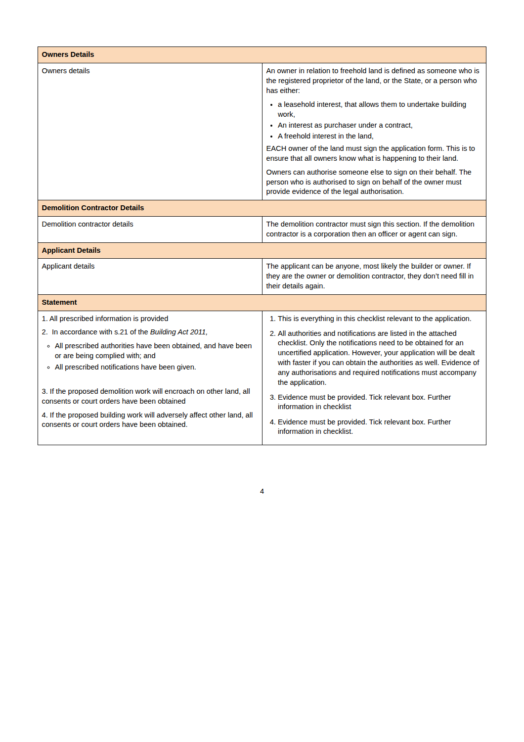| Owners Details |
| Owners details | An owner in relation to freehold land is defined as someone who is the registered proprietor of the land, or the State, or a person who has either: a leasehold interest, that allows them to undertake building work, An interest as purchaser under a contract, A freehold interest in the land, EACH owner of the land must sign the application form. This is to ensure that all owners know what is happening to their land. Owners can authorise someone else to sign on their behalf. The person who is authorised to sign on behalf of the owner must provide evidence of the legal authorisation. |
| Demolition Contractor Details |
| Demolition contractor details | The demolition contractor must sign this section. If the demolition contractor is a corporation then an officer or agent can sign. |
| Applicant Details |
| Applicant details | The applicant can be anyone, most likely the builder or owner. If they are the owner or demolition contractor, they don’t need fill in their details again. |
| Statement |
| 1. All prescribed information is provided 2. In accordance with s.21 of the Building Act 2011, All prescribed authorities have been obtained, and have been or are being complied with; and All prescribed notifications have been given. 3. If the proposed demolition work will encroach on other land, all consents or court orders have been obtained 4. If the proposed building work will adversely affect other land, all consents or court orders have been obtained. | This is everything in this checklist relevant to the application. All authorities and notifications are listed in the attached checklist. Only the notifications need to be obtained for an uncertified application. However, your application will be dealt with faster if you can obtain the authorities as well. Evidence of any authorisations and required notifications must accompany the application. Evidence must be provided. Tick relevant box. Further information in checklist Evidence must be provided. Tick relevant box. Further information in checklist. |
4